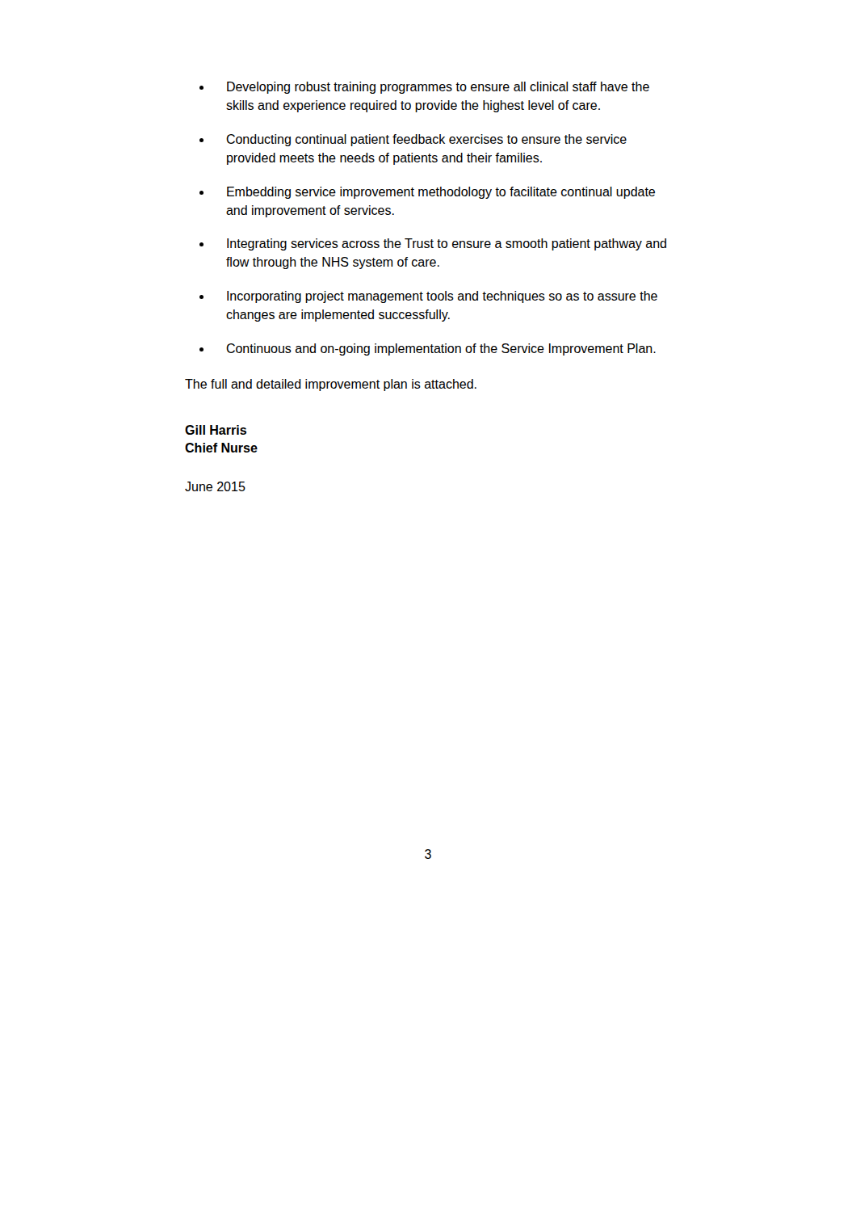Developing robust training programmes to ensure all clinical staff have the skills and experience required to provide the highest level of care.
Conducting continual patient feedback exercises to ensure the service provided meets the needs of patients and their families.
Embedding service improvement methodology to facilitate continual update and improvement of services.
Integrating services across the Trust to ensure a smooth patient pathway and flow through the NHS system of care.
Incorporating project management tools and techniques so as to assure the changes are implemented successfully.
Continuous and on-going implementation of the Service Improvement Plan.
The full and detailed improvement plan is attached.
Gill Harris
Chief Nurse
June 2015
3